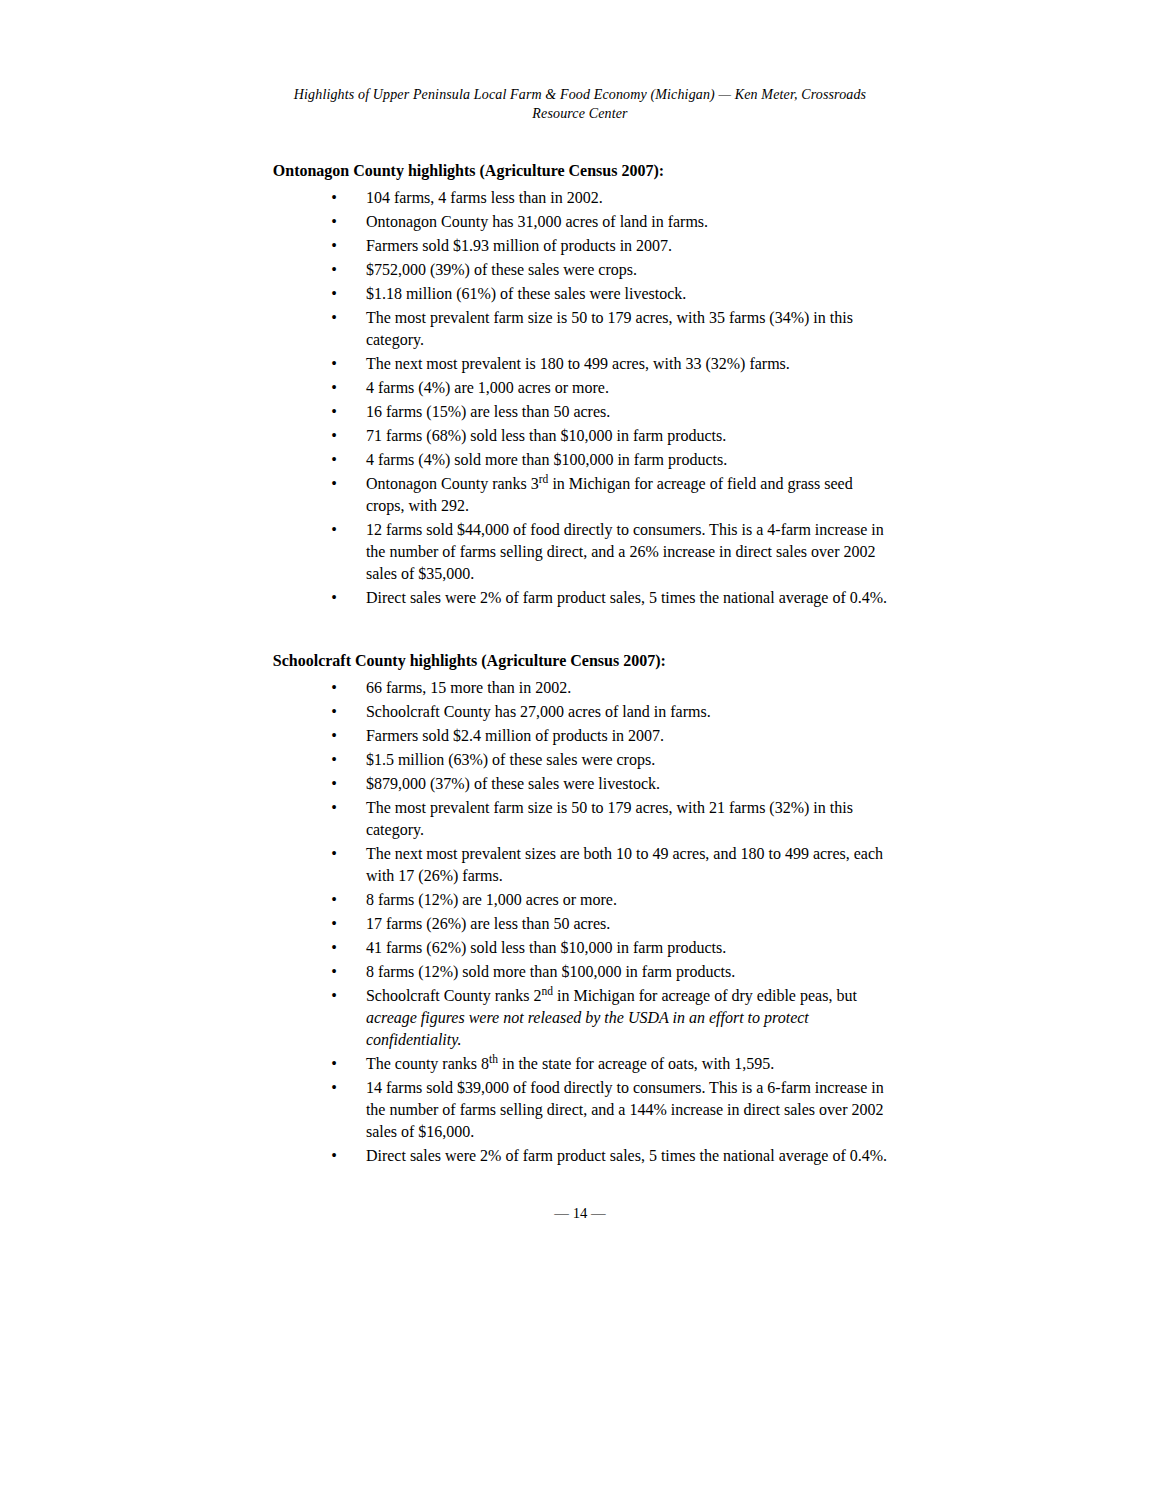Highlights of Upper Peninsula Local Farm & Food Economy (Michigan) — Ken Meter, Crossroads Resource Center
Ontonagon County highlights (Agriculture Census 2007):
104 farms, 4 farms less than in 2002.
Ontonagon County has 31,000 acres of land in farms.
Farmers sold $1.93 million of products in 2007.
$752,000 (39%) of these sales were crops.
$1.18 million (61%) of these sales were livestock.
The most prevalent farm size is 50 to 179 acres, with 35 farms (34%) in this category.
The next most prevalent is 180 to 499 acres, with 33 (32%) farms.
4 farms (4%) are 1,000 acres or more.
16 farms (15%) are less than 50 acres.
71 farms (68%) sold less than $10,000 in farm products.
4 farms (4%) sold more than $100,000 in farm products.
Ontonagon County ranks 3rd in Michigan for acreage of field and grass seed crops, with 292.
12 farms sold $44,000 of food directly to consumers. This is a 4-farm increase in the number of farms selling direct, and a 26% increase in direct sales over 2002 sales of $35,000.
Direct sales were 2% of farm product sales, 5 times the national average of 0.4%.
Schoolcraft County highlights (Agriculture Census 2007):
66 farms, 15 more than in 2002.
Schoolcraft County has 27,000 acres of land in farms.
Farmers sold $2.4 million of products in 2007.
$1.5 million (63%) of these sales were crops.
$879,000 (37%) of these sales were livestock.
The most prevalent farm size is 50 to 179 acres, with 21 farms (32%) in this category.
The next most prevalent sizes are both 10 to 49 acres, and 180 to 499 acres, each with 17 (26%) farms.
8 farms (12%) are 1,000 acres or more.
17 farms (26%) are less than 50 acres.
41 farms (62%) sold less than $10,000 in farm products.
8 farms (12%) sold more than $100,000 in farm products.
Schoolcraft County ranks 2nd in Michigan for acreage of dry edible peas, but acreage figures were not released by the USDA in an effort to protect confidentiality.
The county ranks 8th in the state for acreage of oats, with 1,595.
14 farms sold $39,000 of food directly to consumers. This is a 6-farm increase in the number of farms selling direct, and a 144% increase in direct sales over 2002 sales of $16,000.
Direct sales were 2% of farm product sales, 5 times the national average of 0.4%.
— 14 —